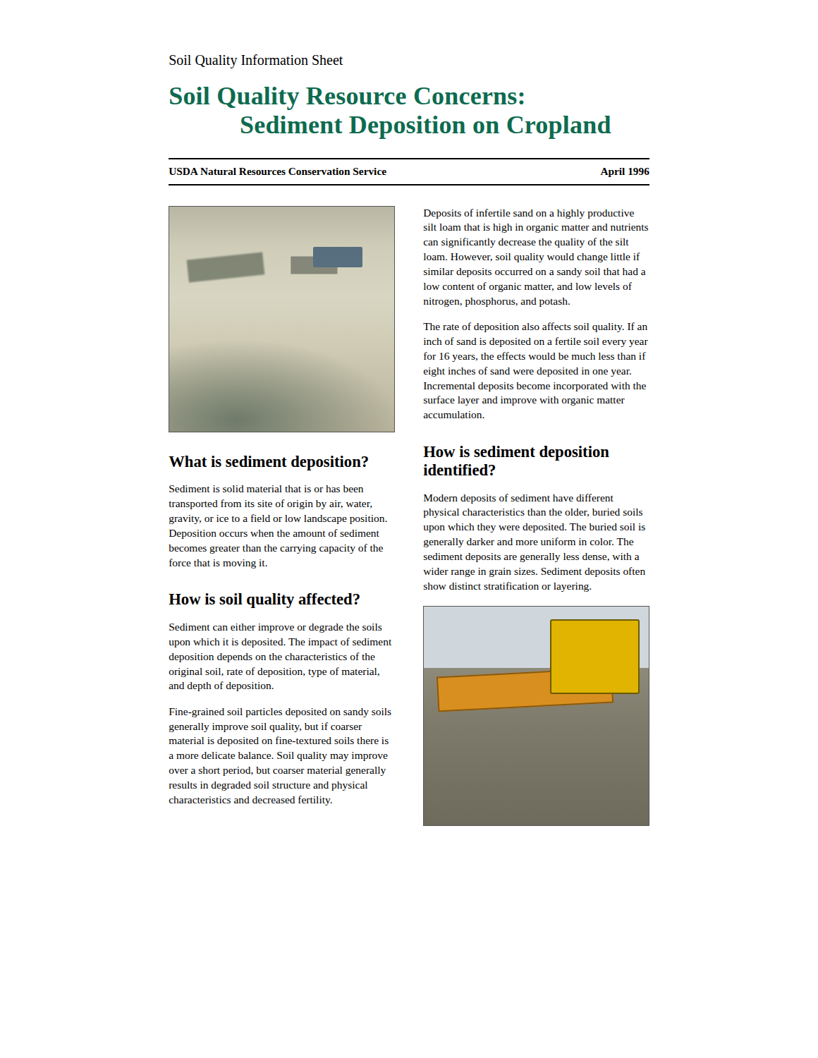Soil Quality Information Sheet
Soil Quality Resource Concerns: Sediment Deposition on Cropland
USDA Natural Resources Conservation Service April 1996
What is sediment deposition?
Sediment is solid material that is or has been transported from its site of origin by air, water, gravity, or ice to a field or low landscape position. Deposition occurs when the amount of sediment becomes greater than the carrying capacity of the force that is moving it.
How is soil quality affected?
Sediment can either improve or degrade the soils upon which it is deposited. The impact of sediment deposition depends on the characteristics of the original soil, rate of deposition, type of material, and depth of deposition.
Fine-grained soil particles deposited on sandy soils generally improve soil quality, but if coarser material is deposited on fine-textured soils there is a more delicate balance. Soil quality may improve over a short period, but coarser material generally results in degraded soil structure and physical characteristics and decreased fertility.
Deposits of infertile sand on a highly productive silt loam that is high in organic matter and nutrients can significantly decrease the quality of the silt loam. However, soil quality would change little if similar deposits occurred on a sandy soil that had a low content of organic matter, and low levels of nitrogen, phosphorus, and potash.
The rate of deposition also affects soil quality. If an inch of sand is deposited on a fertile soil every year for 16 years, the effects would be much less than if eight inches of sand were deposited in one year. Incremental deposits become incorporated with the surface layer and improve with organic matter accumulation.
How is sediment deposition identified?
Modern deposits of sediment have different physical characteristics than the older, buried soils upon which they were deposited. The buried soil is generally darker and more uniform in color. The sediment deposits are generally less dense, with a wider range in grain sizes. Sediment deposits often show distinct stratification or layering.